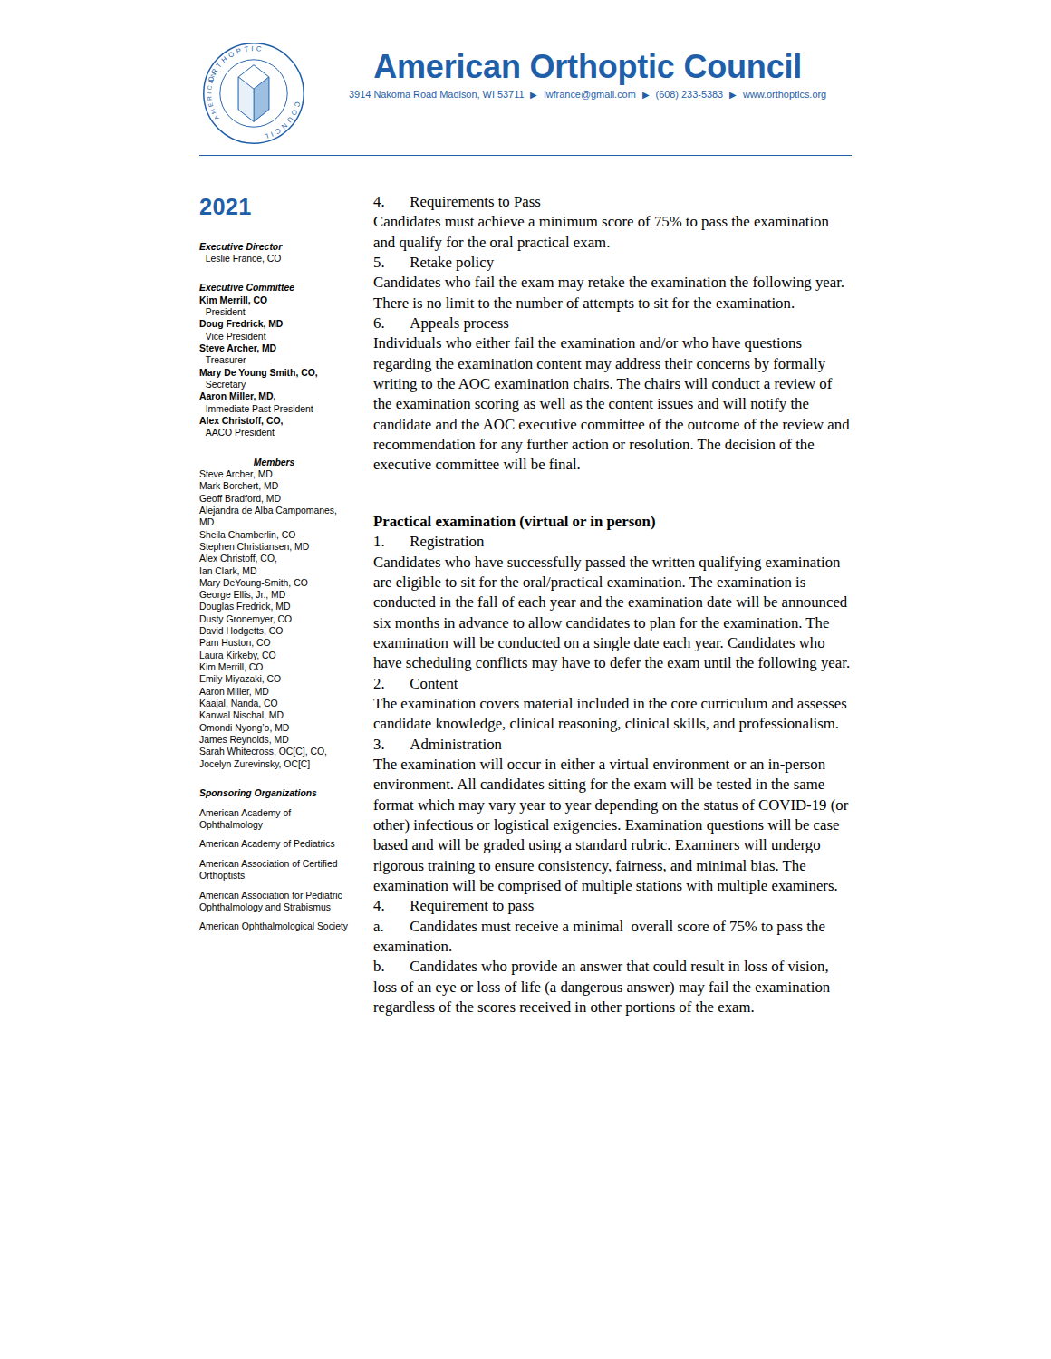ORTHOPTIC COUNCIL AMERICAN
American Orthoptic Council
3914 Nakoma Road Madison, WI 53711 ▶ lwfrance@gmail.com ▶ (608) 233-5383 ▶ www.orthoptics.org
2021
Executive Director
Leslie France, CO
Executive Committee
Kim Merrill, CO
President
Doug Fredrick, MD
Vice President
Steve Archer, MD
Treasurer
Mary De Young Smith, CO,
Secretary
Aaron Miller, MD,
Immediate Past President
Alex Christoff, CO,
AACO President
Members
Steve Archer, MD
Mark Borchert, MD
Geoff Bradford, MD
Alejandra de Alba Campomanes, MD
Sheila Chamberlin, CO
Stephen Christiansen, MD
Alex Christoff, CO,
Ian Clark, MD
Mary DeYoung-Smith, CO
George Ellis, Jr., MD
Douglas Fredrick, MD
Dusty Gronemyer, CO
David Hodgetts, CO
Pam Huston, CO
Laura Kirkeby, CO
Kim Merrill, CO
Emily Miyazaki, CO
Aaron Miller, MD
Kaajal, Nanda, CO
Kanwal Nischal, MD
Omondi Nyong’o, MD
James Reynolds, MD
Sarah Whitecross, OC[C], CO,
Jocelyn Zurevinsky, OC[C]
Sponsoring Organizations
American Academy of Ophthalmology
American Academy of Pediatrics
American Association of Certified Orthoptists
American Association for Pediatric Ophthalmology and Strabismus
American Ophthalmological Society
4. Requirements to Pass
Candidates must achieve a minimum score of 75% to pass the examination and qualify for the oral practical exam.
5. Retake policy
Candidates who fail the exam may retake the examination the following year. There is no limit to the number of attempts to sit for the examination.
6. Appeals process
Individuals who either fail the examination and/or who have questions regarding the examination content may address their concerns by formally writing to the AOC examination chairs. The chairs will conduct a review of the examination scoring as well as the content issues and will notify the candidate and the AOC executive committee of the outcome of the review and recommendation for any further action or resolution. The decision of the executive committee will be final.
Practical examination (virtual or in person)
1. Registration
Candidates who have successfully passed the written qualifying examination are eligible to sit for the oral/practical examination. The examination is conducted in the fall of each year and the examination date will be announced six months in advance to allow candidates to plan for the examination. The examination will be conducted on a single date each year. Candidates who have scheduling conflicts may have to defer the exam until the following year.
2. Content
The examination covers material included in the core curriculum and assesses candidate knowledge, clinical reasoning, clinical skills, and professionalism.
3. Administration
The examination will occur in either a virtual environment or an in-person environment. All candidates sitting for the exam will be tested in the same format which may vary year to year depending on the status of COVID-19 (or other) infectious or logistical exigencies. Examination questions will be case based and will be graded using a standard rubric. Examiners will undergo rigorous training to ensure consistency, fairness, and minimal bias. The examination will be comprised of multiple stations with multiple examiners.
4. Requirement to pass
a. Candidates must receive a minimal overall score of 75% to pass the examination.
b. Candidates who provide an answer that could result in loss of vision, loss of an eye or loss of life (a dangerous answer) may fail the examination regardless of the scores received in other portions of the exam.